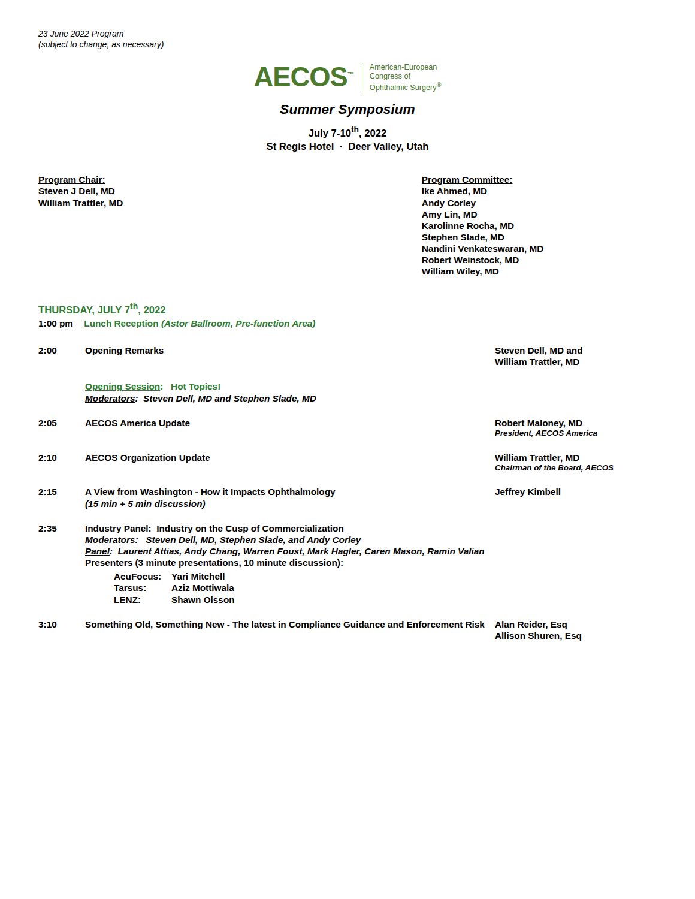23 June 2022 Program
(subject to change, as necessary)
AECOS™ American-European
Congress of
Ophthalmic Surgery®
Summer Symposium
July 7-10th, 2022
St Regis Hotel · Deer Valley, Utah
| Program Chair: Steven J Dell, MD William Trattler, MD | Program Committee: Ike Ahmed, MD Andy Corley Amy Lin, MD Karolinne Rocha, MD Stephen Slade, MD Nandini Venkateswaran, MD Robert Weinstock, MD William Wiley, MD |
THURSDAY, JULY 7th, 2022
1:00 pm Lunch Reception (Astor Ballroom, Pre-function Area)
| 2:00 | Opening Remarks | Steven Dell, MD and William Trattler, MD |
| | Opening Session : Hot Topics! Moderators : Steven Dell, MD and Stephen Slade, MD | |
| 2:05 | AECOS America Update | Robert Maloney, MD President, AECOS America |
| 2:10 | AECOS Organization Update | William Trattler, MD Chairman of the Board, AECOS |
| 2:15 | A View from Washington - How it Impacts Ophthalmology (15 min + 5 min discussion) | Jeffrey Kimbell |
| 2:35 | Industry Panel: Industry on the Cusp of Commercialization Moderators : Steven Dell, MD, Stephen Slade, and Andy Corley Panel : Laurent Attias, Andy Chang, Warren Foust, Mark Hagler, Caren Mason, Ramin Valian Presenters (3 minute presentations, 10 minute discussion): AcuFocus: Yari Mitchell Tarsus: Aziz Mottiwala LENZ: Shawn Olsson | |
| 3:10 | Something Old, Something New - The latest in Compliance Guidance and Enforcement Risk | Alan Reider, Esq Allison Shuren, Esq |